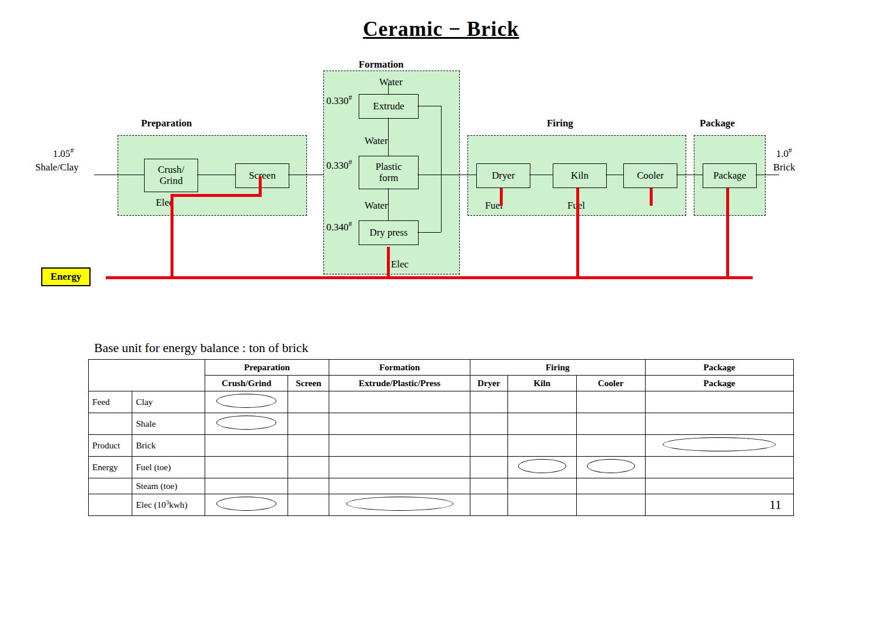Ceramic − Brick
Formation
Preparation
Firing
Package
Crush/
Grind
Screen
Extrude
Plastic
form
Dry press
Dryer
Kiln
Cooler
Package
1.05#
Shale/Clay
1.0#
Brick
Water
Water
Water
0.330#
0.330#
0.340#
Elec
Elec
Fuel
Fuel
Energy
Base unit for energy balance : ton of brick
| | Preparation | Formation | Firing | Package |
| --- | --- | --- | --- | --- |
| Crush/Grind | Screen | Extrude/Plastic/Press | Dryer | Kiln | Cooler | Package |
| Feed | Clay | | | | | | | |
| | Shale | | | | | | | |
| Product | Brick | | | | | | | |
| Energy | Fuel (toe) | | | | | | | |
| | Steam (toe) | | | | | | | |
| | Elec (10 3 kwh) | | | | | | | 11 |